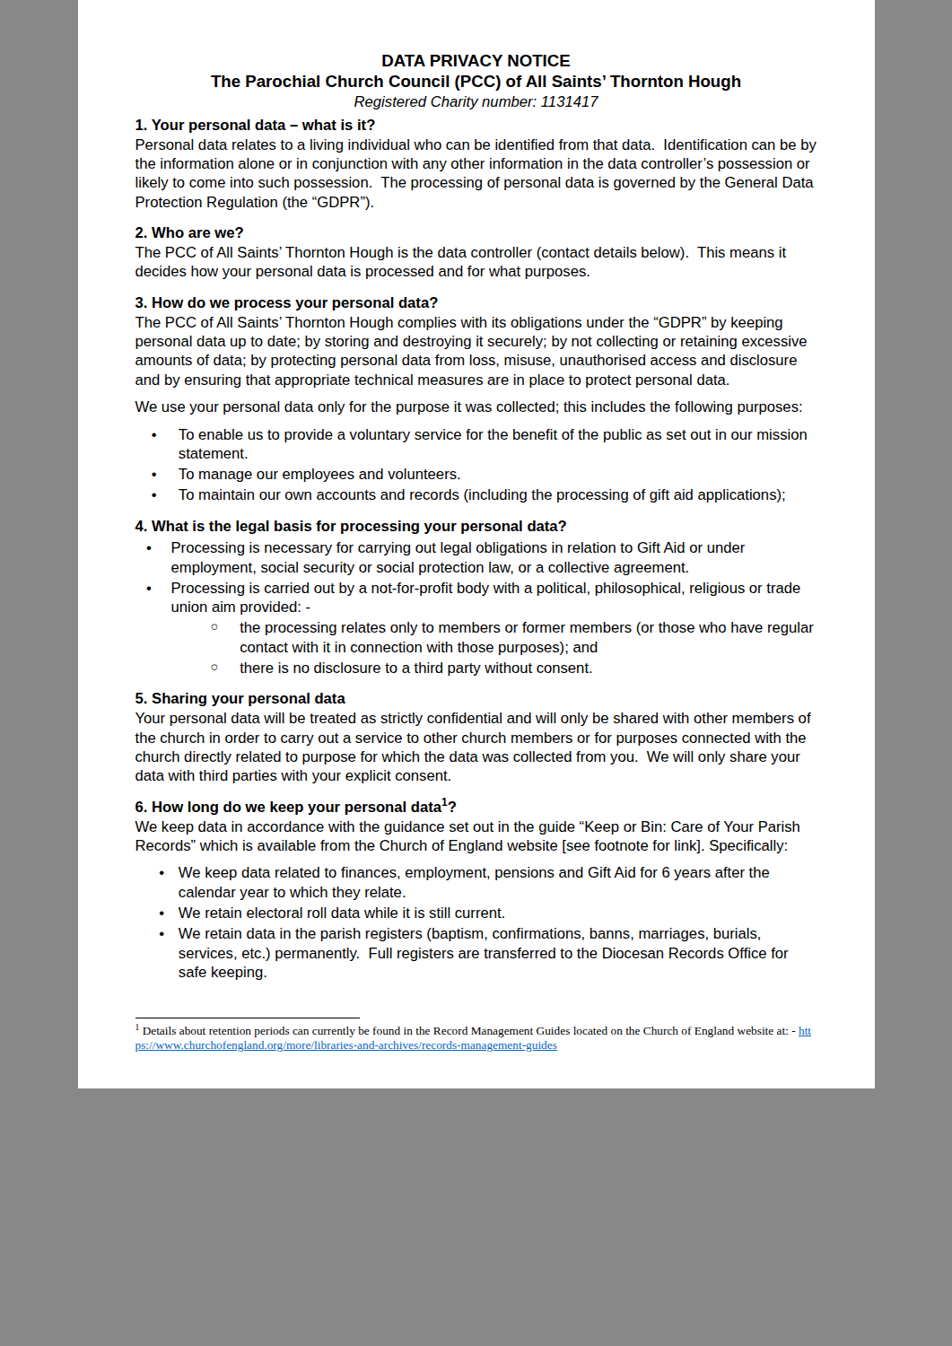DATA PRIVACY NOTICE
The Parochial Church Council (PCC) of All Saints’ Thornton Hough
Registered Charity number: 1131417
1. Your personal data – what is it?
Personal data relates to a living individual who can be identified from that data. Identification can be by the information alone or in conjunction with any other information in the data controller’s possession or likely to come into such possession. The processing of personal data is governed by the General Data Protection Regulation (the “GDPR”).
2. Who are we?
The PCC of All Saints’ Thornton Hough is the data controller (contact details below). This means it decides how your personal data is processed and for what purposes.
3. How do we process your personal data?
The PCC of All Saints’ Thornton Hough complies with its obligations under the “GDPR” by keeping personal data up to date; by storing and destroying it securely; by not collecting or retaining excessive amounts of data; by protecting personal data from loss, misuse, unauthorised access and disclosure and by ensuring that appropriate technical measures are in place to protect personal data.
We use your personal data only for the purpose it was collected; this includes the following purposes:
To enable us to provide a voluntary service for the benefit of the public as set out in our mission statement.
To manage our employees and volunteers.
To maintain our own accounts and records (including the processing of gift aid applications);
4. What is the legal basis for processing your personal data?
Processing is necessary for carrying out legal obligations in relation to Gift Aid or under employment, social security or social protection law, or a collective agreement.
Processing is carried out by a not-for-profit body with a political, philosophical, religious or trade union aim provided: -
the processing relates only to members or former members (or those who have regular contact with it in connection with those purposes); and
there is no disclosure to a third party without consent.
5. Sharing your personal data
Your personal data will be treated as strictly confidential and will only be shared with other members of the church in order to carry out a service to other church members or for purposes connected with the church directly related to purpose for which the data was collected from you. We will only share your data with third parties with your explicit consent.
6. How long do we keep your personal data1?
We keep data in accordance with the guidance set out in the guide “Keep or Bin: Care of Your Parish Records” which is available from the Church of England website [see footnote for link]. Specifically:
We keep data related to finances, employment, pensions and Gift Aid for 6 years after the calendar year to which they relate.
We retain electoral roll data while it is still current.
We retain data in the parish registers (baptism, confirmations, banns, marriages, burials, services, etc.) permanently. Full registers are transferred to the Diocesan Records Office for safe keeping.
1 Details about retention periods can currently be found in the Record Management Guides located on the Church of England website at: - https://www.churchofengland.org/more/libraries-and-archives/records-management-guides